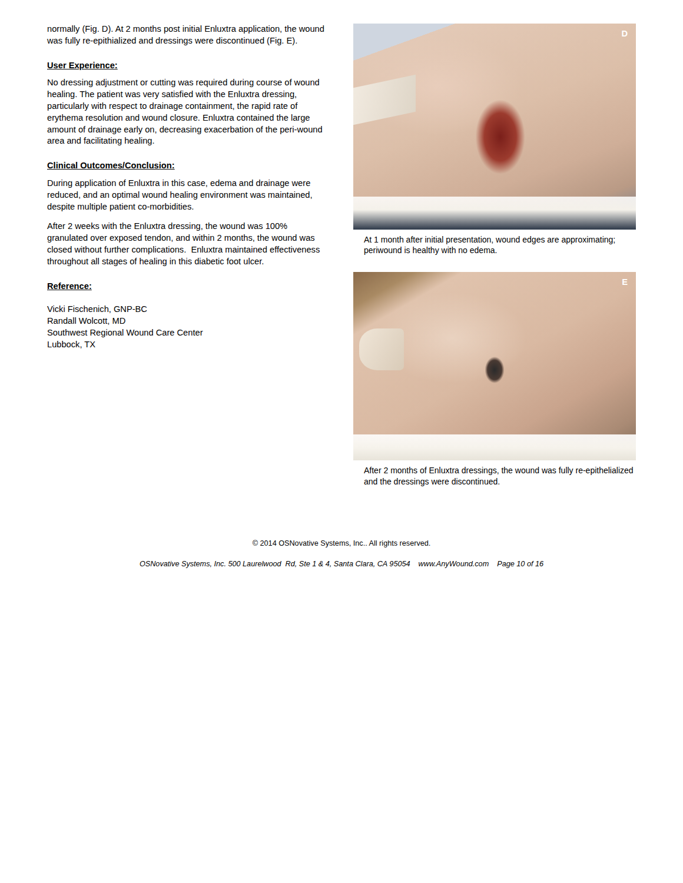normally (Fig. D). At 2 months post initial Enluxtra application, the wound was fully re-epithialized and dressings were discontinued (Fig. E).
User Experience:
No dressing adjustment or cutting was required during course of wound healing. The patient was very satisfied with the Enluxtra dressing, particularly with respect to drainage containment, the rapid rate of erythema resolution and wound closure. Enluxtra contained the large amount of drainage early on, decreasing exacerbation of the peri-wound area and facilitating healing.
Clinical Outcomes/Conclusion:
During application of Enluxtra in this case, edema and drainage were reduced, and an optimal wound healing environment was maintained, despite multiple patient co-morbidities.
After 2 weeks with the Enluxtra dressing, the wound was 100% granulated over exposed tendon, and within 2 months, the wound was closed without further complications. Enluxtra maintained effectiveness throughout all stages of healing in this diabetic foot ulcer.
Reference:
Vicki Fischenich, GNP-BC
Randall Wolcott, MD
Southwest Regional Wound Care Center
Lubbock, TX
D
At 1 month after initial presentation, wound edges are approximating; periwound is healthy with no edema.
E
After 2 months of Enluxtra dressings, the wound was fully re-epithelialized and the dressings were discontinued.
© 2014 OSNovative Systems, Inc.. All rights reserved.
OSNovative Systems, Inc. 500 Laurelwood Rd, Ste 1 & 4, Santa Clara, CA 95054 www.AnyWound.com Page 10 of 16